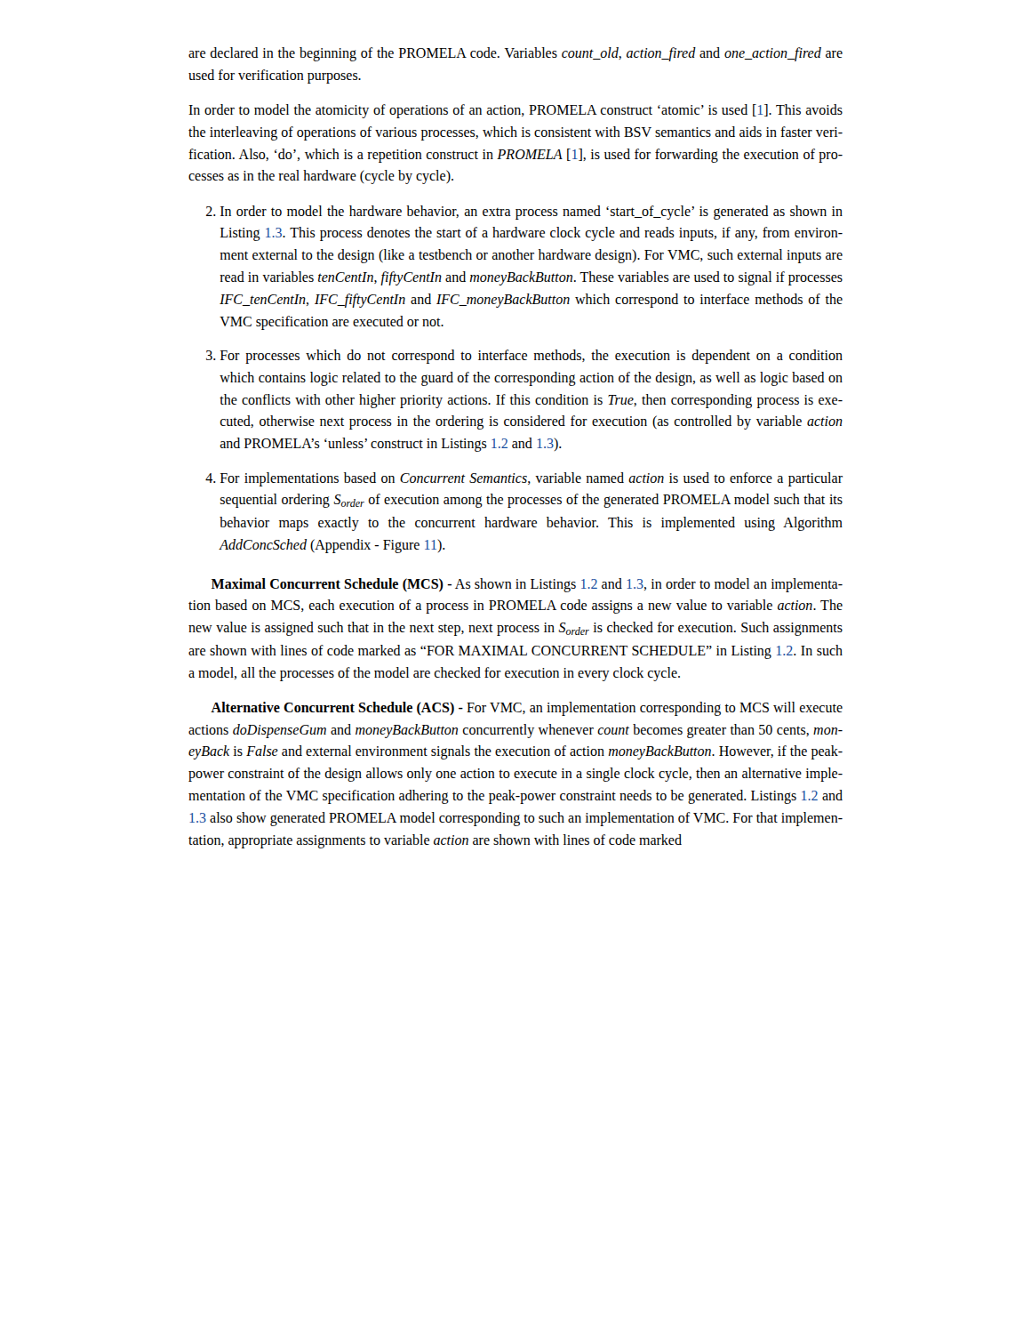are declared in the beginning of the PROMELA code. Variables count_old, action_fired and one_action_fired are used for verification purposes.
In order to model the atomicity of operations of an action, PROMELA construct ‘atomic’ is used [1]. This avoids the interleaving of operations of various processes, which is consistent with BSV semantics and aids in faster verification. Also, ‘do’, which is a repetition construct in PROMELA [1], is used for forwarding the execution of processes as in the real hardware (cycle by cycle).
In order to model the hardware behavior, an extra process named ‘start_of_cycle’ is generated as shown in Listing 1.3. This process denotes the start of a hardware clock cycle and reads inputs, if any, from environment external to the design (like a testbench or another hardware design). For VMC, such external inputs are read in variables tenCentIn, fiftyCentIn and moneyBackButton. These variables are used to signal if processes IFC_tenCentIn, IFC_fiftyCentIn and IFC_moneyBackButton which correspond to interface methods of the VMC specification are executed or not.
For processes which do not correspond to interface methods, the execution is dependent on a condition which contains logic related to the guard of the corresponding action of the design, as well as logic based on the conflicts with other higher priority actions. If this condition is True, then corresponding process is executed, otherwise next process in the ordering is considered for execution (as controlled by variable action and PROMELA’s ‘unless’ construct in Listings 1.2 and 1.3).
For implementations based on Concurrent Semantics, variable named action is used to enforce a particular sequential ordering Sorder of execution among the processes of the generated PROMELA model such that its behavior maps exactly to the concurrent hardware behavior. This is implemented using Algorithm AddConcSched (Appendix - Figure 11).
Maximal Concurrent Schedule (MCS) - As shown in Listings 1.2 and 1.3, in order to model an implementation based on MCS, each execution of a process in PROMELA code assigns a new value to variable action. The new value is assigned such that in the next step, next process in Sorder is checked for execution. Such assignments are shown with lines of code marked as “FOR MAXIMAL CONCURRENT SCHEDULE” in Listing 1.2. In such a model, all the processes of the model are checked for execution in every clock cycle.
Alternative Concurrent Schedule (ACS) - For VMC, an implementation corresponding to MCS will execute actions doDispenseGum and moneyBackButton concurrently whenever count becomes greater than 50 cents, moneyBack is False and external environment signals the execution of action moneyBackButton. However, if the peak-power constraint of the design allows only one action to execute in a single clock cycle, then an alternative implementation of the VMC specification adhering to the peak-power constraint needs to be generated. Listings 1.2 and 1.3 also show generated PROMELA model corresponding to such an implementation of VMC. For that implementation, appropriate assignments to variable action are shown with lines of code marked